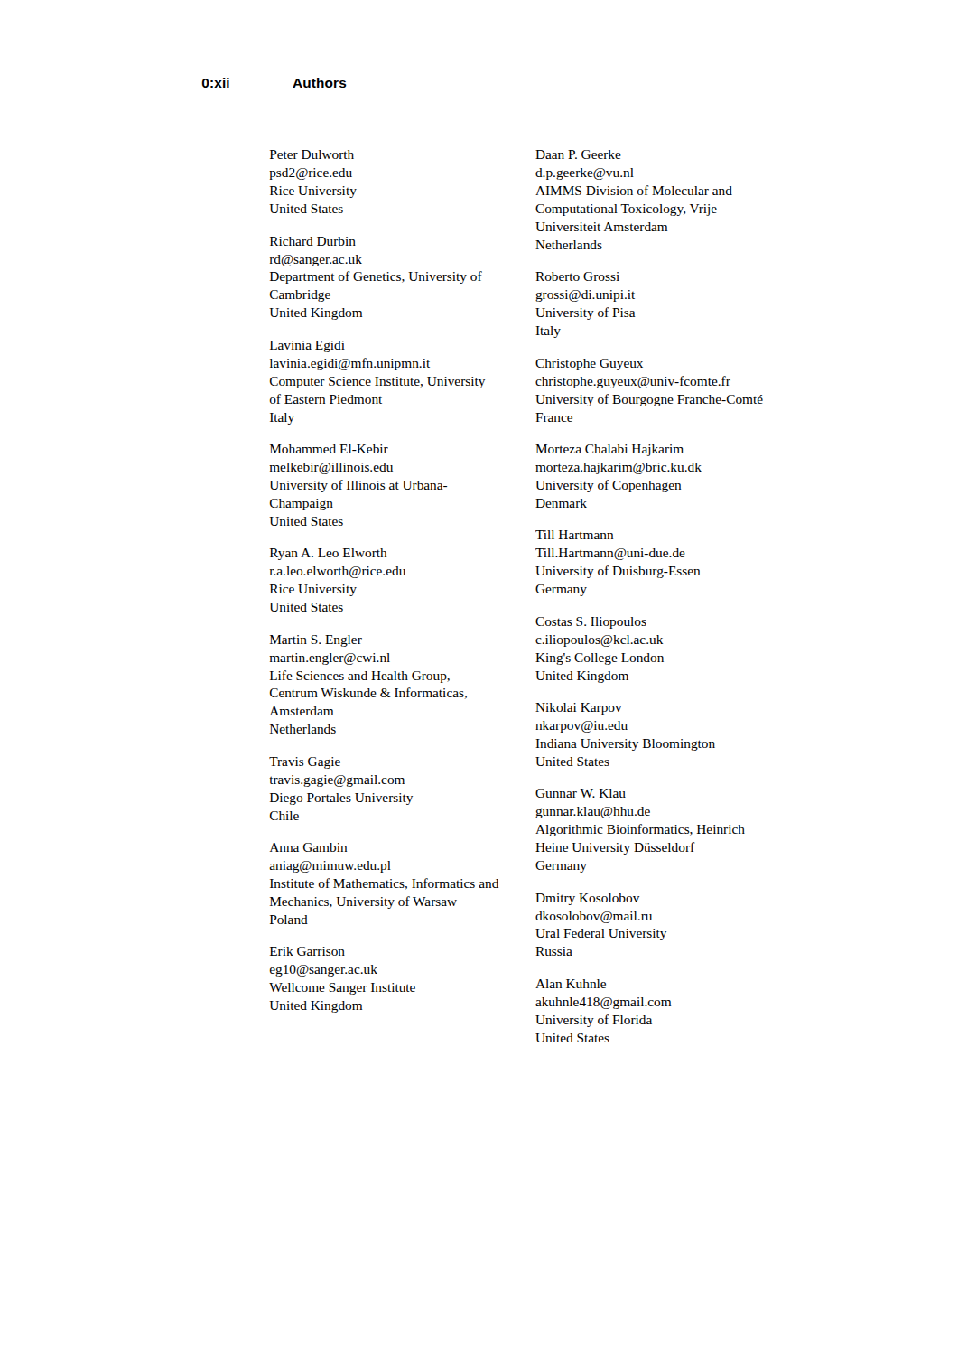0:xii Authors
Peter Dulworth psd2@rice.edu Rice University United States
Richard Durbin rd@sanger.ac.uk Department of Genetics, University of Cambridge United Kingdom
Lavinia Egidi lavinia.egidi@mfn.unipmn.it Computer Science Institute, University of Eastern Piedmont Italy
Mohammed El-Kebir melkebir@illinois.edu University of Illinois at Urbana-Champaign United States
Ryan A. Leo Elworth r.a.leo.elworth@rice.edu Rice University United States
Martin S. Engler martin.engler@cwi.nl Life Sciences and Health Group, Centrum Wiskunde & Informaticas, Amsterdam Netherlands
Travis Gagie travis.gagie@gmail.com Diego Portales University Chile
Anna Gambin aniag@mimuw.edu.pl Institute of Mathematics, Informatics and Mechanics, University of Warsaw Poland
Erik Garrison eg10@sanger.ac.uk Wellcome Sanger Institute United Kingdom
Daan P. Geerke d.p.geerke@vu.nl AIMMS Division of Molecular and Computational Toxicology, Vrije Universiteit Amsterdam Netherlands
Roberto Grossi grossi@di.unipi.it University of Pisa Italy
Christophe Guyeux christophe.guyeux@univ-fcomte.fr University of Bourgogne Franche-Comté France
Morteza Chalabi Hajkarim morteza.hajkarim@bric.ku.dk University of Copenhagen Denmark
Till Hartmann Till.Hartmann@uni-due.de University of Duisburg-Essen Germany
Costas S. Iliopoulos c.iliopoulos@kcl.ac.uk King's College London United Kingdom
Nikolai Karpov nkarpov@iu.edu Indiana University Bloomington United States
Gunnar W. Klau gunnar.klau@hhu.de Algorithmic Bioinformatics, Heinrich Heine University Düsseldorf Germany
Dmitry Kosolobov dkosolobov@mail.ru Ural Federal University Russia
Alan Kuhnle akuhnle418@gmail.com University of Florida United States